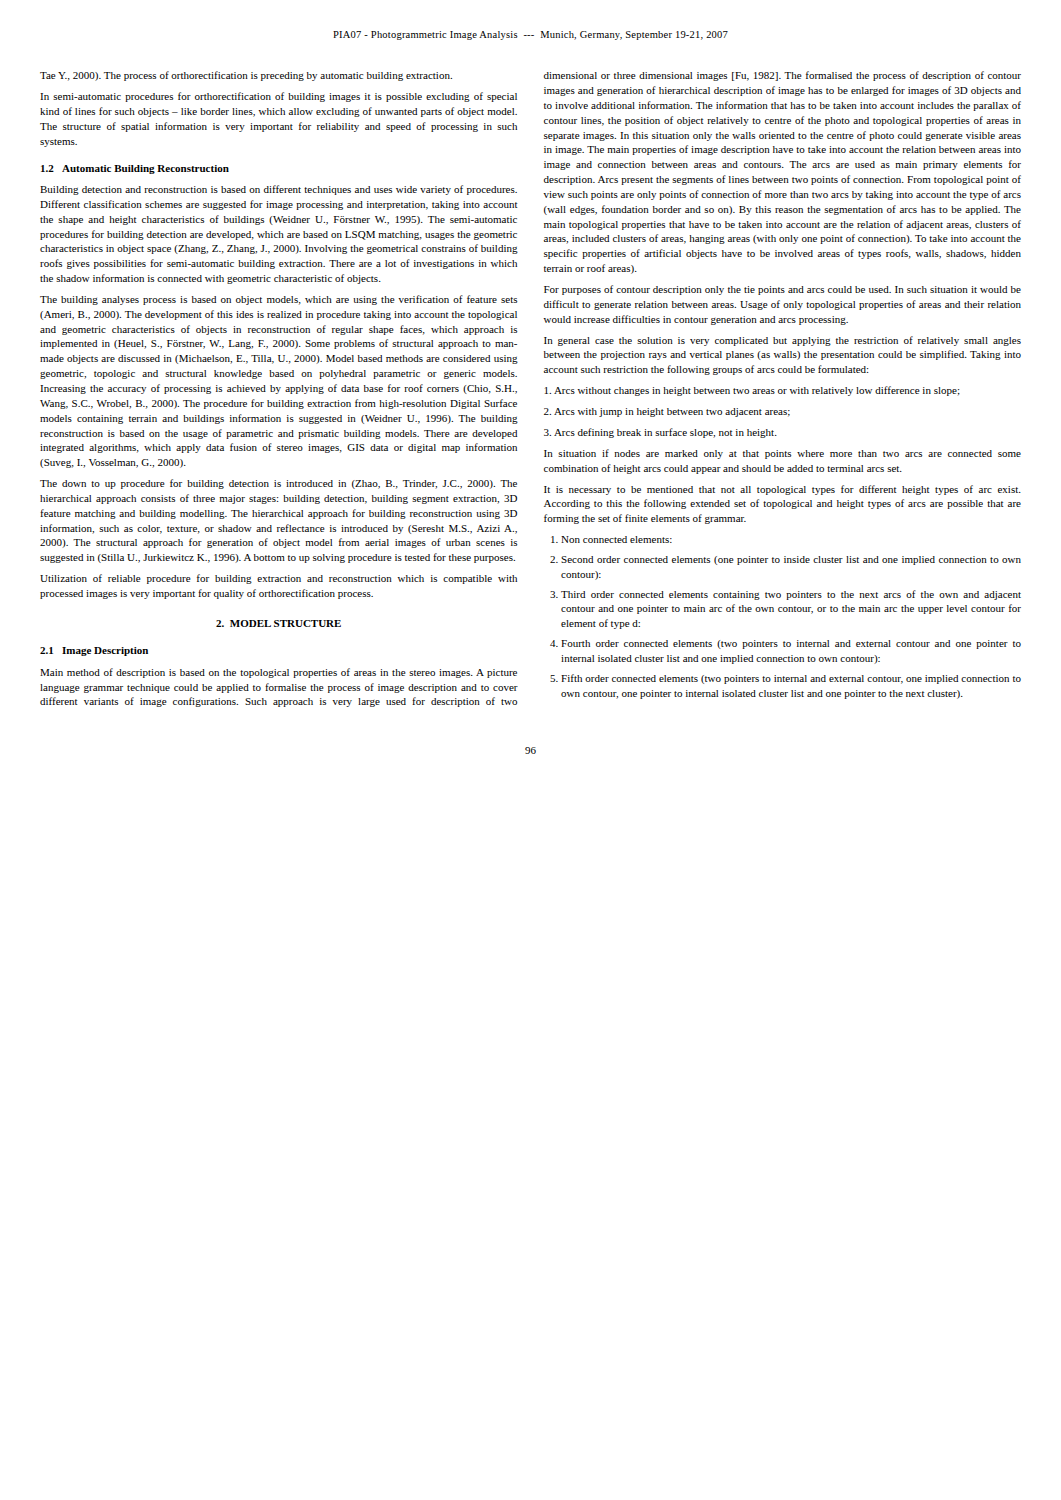PIA07 - Photogrammetric Image Analysis --- Munich, Germany, September 19-21, 2007
Tae Y., 2000). The process of orthorectification is preceding by automatic building extraction.
In semi-automatic procedures for orthorectification of building images it is possible excluding of special kind of lines for such objects – like border lines, which allow excluding of unwanted parts of object model. The structure of spatial information is very important for reliability and speed of processing in such systems.
1.2 Automatic Building Reconstruction
Building detection and reconstruction is based on different techniques and uses wide variety of procedures. Different classification schemes are suggested for image processing and interpretation, taking into account the shape and height characteristics of buildings (Weidner U., Förstner W., 1995). The semi-automatic procedures for building detection are developed, which are based on LSQM matching, usages the geometric characteristics in object space (Zhang, Z., Zhang, J., 2000). Involving the geometrical constrains of building roofs gives possibilities for semi-automatic building extraction. There are a lot of investigations in which the shadow information is connected with geometric characteristic of objects.
The building analyses process is based on object models, which are using the verification of feature sets (Ameri, B., 2000). The development of this ides is realized in procedure taking into account the topological and geometric characteristics of objects in reconstruction of regular shape faces, which approach is implemented in (Heuel, S., Förstner, W., Lang, F., 2000). Some problems of structural approach to man-made objects are discussed in (Michaelson, E., Tilla, U., 2000). Model based methods are considered using geometric, topologic and structural knowledge based on polyhedral parametric or generic models. Increasing the accuracy of processing is achieved by applying of data base for roof corners (Chio, S.H., Wang, S.C., Wrobel, B., 2000). The procedure for building extraction from high-resolution Digital Surface models containing terrain and buildings information is suggested in (Weidner U., 1996). The building reconstruction is based on the usage of parametric and prismatic building models. There are developed integrated algorithms, which apply data fusion of stereo images, GIS data or digital map information (Suveg, I., Vosselman, G., 2000).
The down to up procedure for building detection is introduced in (Zhao, B., Trinder, J.C., 2000). The hierarchical approach consists of three major stages: building detection, building segment extraction, 3D feature matching and building modelling. The hierarchical approach for building reconstruction using 3D information, such as color, texture, or shadow and reflectance is introduced by (Seresht M.S., Azizi A., 2000). The structural approach for generation of object model from aerial images of urban scenes is suggested in (Stilla U., Jurkiewitcz K., 1996). A bottom to up solving procedure is tested for these purposes.
Utilization of reliable procedure for building extraction and reconstruction which is compatible with processed images is very important for quality of orthorectification process.
2. MODEL STRUCTURE
2.1 Image Description
Main method of description is based on the topological properties of areas in the stereo images. A picture language grammar technique could be applied to formalise the process of image description and to cover different variants of image configurations. Such approach is very large used for description of two dimensional or three dimensional images [Fu, 1982]. The formalised the process of description of contour images and generation of hierarchical description of image has to be enlarged for images of 3D objects and to involve additional information. The information that has to be taken into account includes the parallax of contour lines, the position of object relatively to centre of the photo and topological properties of areas in separate images. In this situation only the walls oriented to the centre of photo could generate visible areas in image. The main properties of image description have to take into account the relation between areas into image and connection between areas and contours. The arcs are used as main primary elements for description. Arcs present the segments of lines between two points of connection. From topological point of view such points are only points of connection of more than two arcs by taking into account the type of arcs (wall edges, foundation border and so on). By this reason the segmentation of arcs has to be applied. The main topological properties that have to be taken into account are the relation of adjacent areas, clusters of areas, included clusters of areas, hanging areas (with only one point of connection). To take into account the specific properties of artificial objects have to be involved areas of types roofs, walls, shadows, hidden terrain or roof areas).
For purposes of contour description only the tie points and arcs could be used. In such situation it would be difficult to generate relation between areas. Usage of only topological properties of areas and their relation would increase difficulties in contour generation and arcs processing.
In general case the solution is very complicated but applying the restriction of relatively small angles between the projection rays and vertical planes (as walls) the presentation could be simplified. Taking into account such restriction the following groups of arcs could be formulated:
1. Arcs without changes in height between two areas or with relatively low difference in slope;
2. Arcs with jump in height between two adjacent areas;
3. Arcs defining break in surface slope, not in height.
In situation if nodes are marked only at that points where more than two arcs are connected some combination of height arcs could appear and should be added to terminal arcs set.
It is necessary to be mentioned that not all topological types for different height types of arc exist. According to this the following extended set of topological and height types of arcs are possible that are forming the set of finite elements of grammar.
Non connected elements:
Second order connected elements (one pointer to inside cluster list and one implied connection to own contour):
Third order connected elements containing two pointers to the next arcs of the own and adjacent contour and one pointer to main arc of the own contour, or to the main arc the upper level contour for element of type d:
Fourth order connected elements (two pointers to internal and external contour and one pointer to internal isolated cluster list and one implied connection to own contour):
Fifth order connected elements (two pointers to internal and external contour, one implied connection to own contour, one pointer to internal isolated cluster list and one pointer to the next cluster).
96